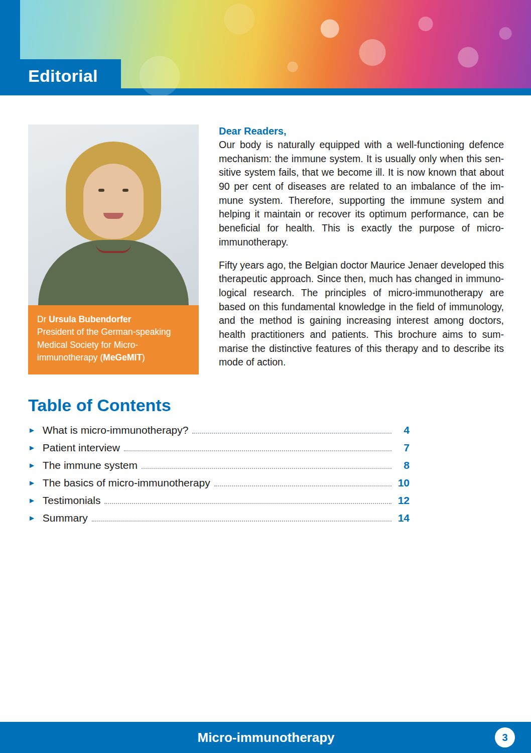Editorial
Dr Ursula Bubendorfer
President of the German-speaking Medical Society for Micro-immunotherapy (MeGeMIT)
Dear Readers,
Our body is naturally equipped with a well-functioning defence mechanism: the immune system. It is usually only when this sensitive system fails, that we become ill. It is now known that about 90 per cent of diseases are related to an imbalance of the immune system. Therefore, supporting the immune system and helping it maintain or recover its optimum performance, can be beneficial for health. This is exactly the purpose of micro-immunotherapy.
Fifty years ago, the Belgian doctor Maurice Jenaer developed this therapeutic approach. Since then, much has changed in immunological research. The principles of micro-immunotherapy are based on this fundamental knowledge in the field of immunology, and the method is gaining increasing interest among doctors, health practitioners and patients. This brochure aims to summarise the distinctive features of this therapy and to describe its mode of action.
Table of Contents
►What is micro-immunotherapy? 4
►Patient interview 7
►The immune system 8
►The basics of micro-immunotherapy 10
►Testimonials 12
►Summary 14
Micro-immunotherapy 3